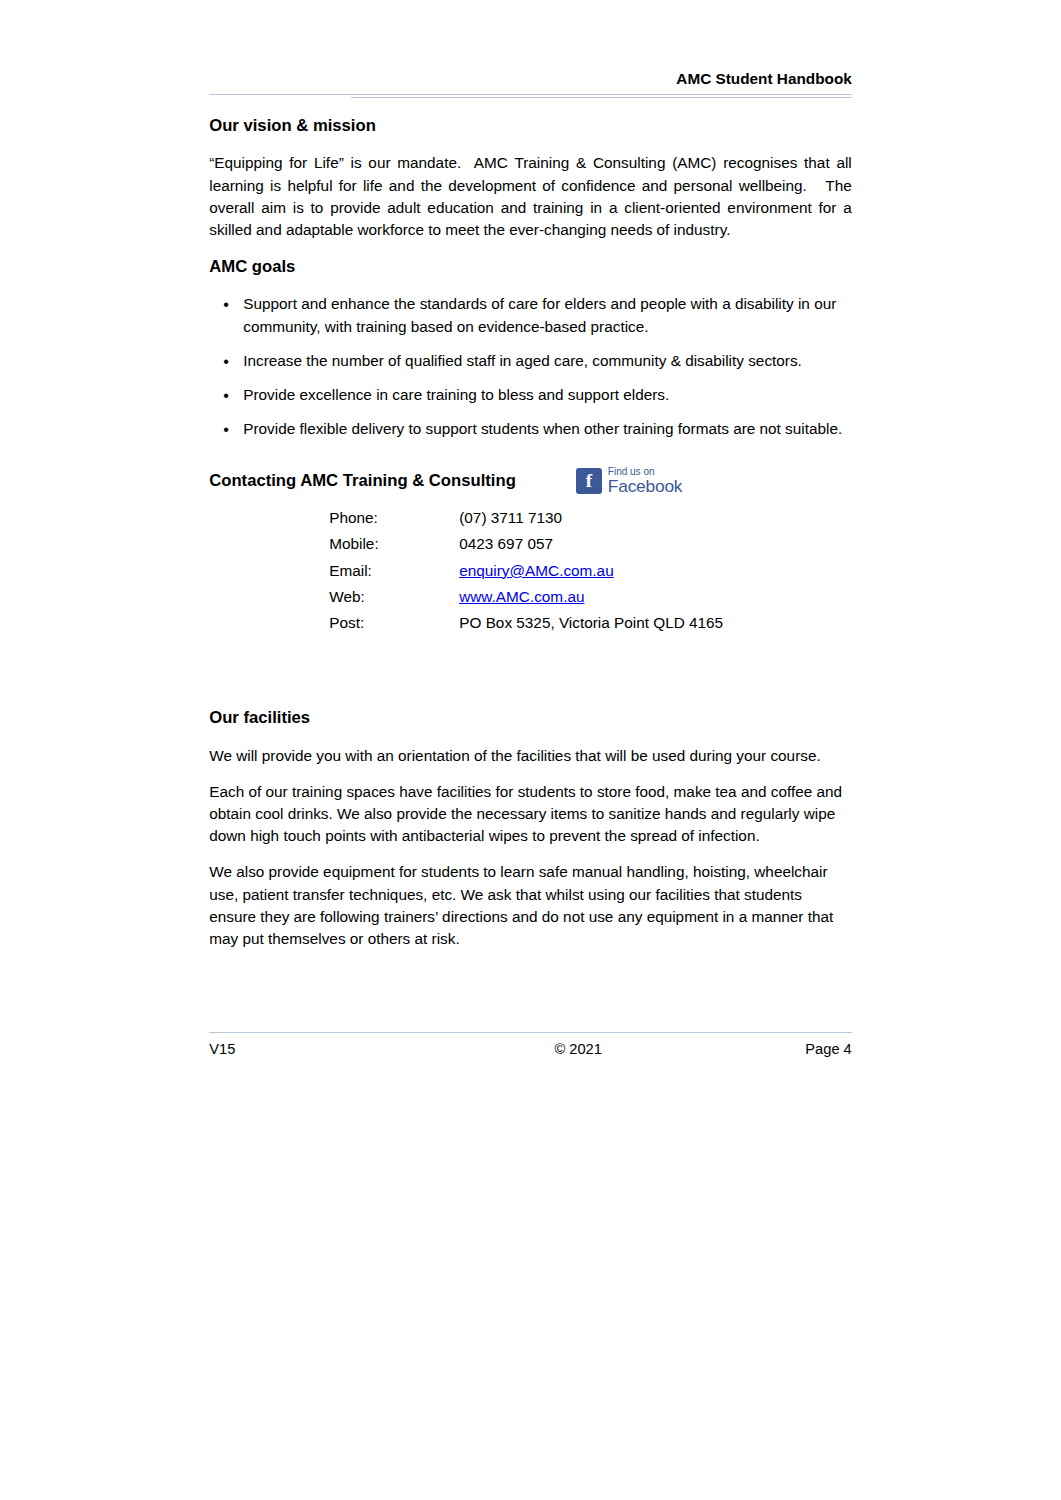AMC Student Handbook
Our vision & mission
“Equipping for Life” is our mandate. AMC Training & Consulting (AMC) recognises that all learning is helpful for life and the development of confidence and personal wellbeing. The overall aim is to provide adult education and training in a client-oriented environment for a skilled and adaptable workforce to meet the ever-changing needs of industry.
AMC goals
Support and enhance the standards of care for elders and people with a disability in our community, with training based on evidence-based practice.
Increase the number of qualified staff in aged care, community & disability sectors.
Provide excellence in care training to bless and support elders.
Provide flexible delivery to support students when other training formats are not suitable.
Contacting AMC Training & Consulting
f Find us on Facebook
| Phone: | (07) 3711 7130 |
| Mobile: | 0423 697 057 |
| Email: | enquiry@AMC.com.au |
| Web: | www.AMC.com.au |
| Post: | PO Box 5325, Victoria Point QLD 4165 |
Our facilities
We will provide you with an orientation of the facilities that will be used during your course.
Each of our training spaces have facilities for students to store food, make tea and coffee and obtain cool drinks. We also provide the necessary items to sanitize hands and regularly wipe down high touch points with antibacterial wipes to prevent the spread of infection.
We also provide equipment for students to learn safe manual handling, hoisting, wheelchair use, patient transfer techniques, etc. We ask that whilst using our facilities that students ensure they are following trainers’ directions and do not use any equipment in a manner that may put themselves or others at risk.
V15 © 2021 Page 4